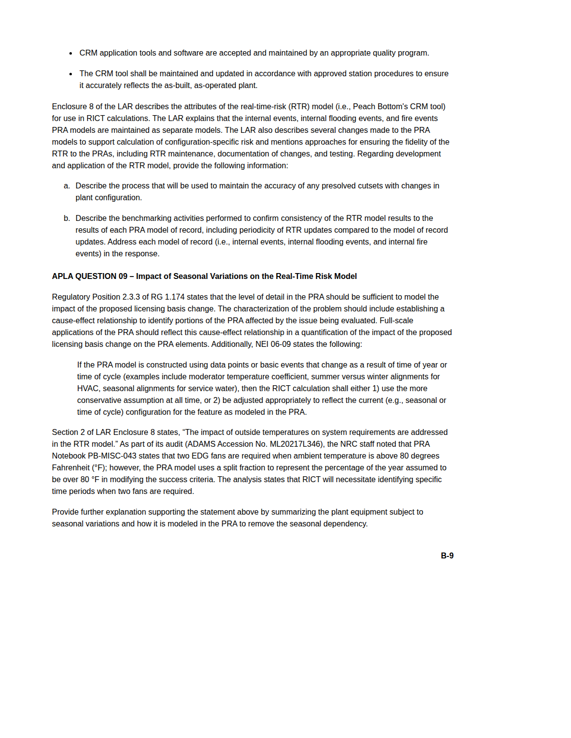CRM application tools and software are accepted and maintained by an appropriate quality program.
The CRM tool shall be maintained and updated in accordance with approved station procedures to ensure it accurately reflects the as-built, as-operated plant.
Enclosure 8 of the LAR describes the attributes of the real-time-risk (RTR) model (i.e., Peach Bottom's CRM tool) for use in RICT calculations. The LAR explains that the internal events, internal flooding events, and fire events PRA models are maintained as separate models. The LAR also describes several changes made to the PRA models to support calculation of configuration-specific risk and mentions approaches for ensuring the fidelity of the RTR to the PRAs, including RTR maintenance, documentation of changes, and testing. Regarding development and application of the RTR model, provide the following information:
Describe the process that will be used to maintain the accuracy of any presolved cutsets with changes in plant configuration.
Describe the benchmarking activities performed to confirm consistency of the RTR model results to the results of each PRA model of record, including periodicity of RTR updates compared to the model of record updates. Address each model of record (i.e., internal events, internal flooding events, and internal fire events) in the response.
APLA QUESTION 09 – Impact of Seasonal Variations on the Real-Time Risk Model
Regulatory Position 2.3.3 of RG 1.174 states that the level of detail in the PRA should be sufficient to model the impact of the proposed licensing basis change. The characterization of the problem should include establishing a cause-effect relationship to identify portions of the PRA affected by the issue being evaluated. Full-scale applications of the PRA should reflect this cause-effect relationship in a quantification of the impact of the proposed licensing basis change on the PRA elements. Additionally, NEI 06-09 states the following:
If the PRA model is constructed using data points or basic events that change as a result of time of year or time of cycle (examples include moderator temperature coefficient, summer versus winter alignments for HVAC, seasonal alignments for service water), then the RICT calculation shall either 1) use the more conservative assumption at all time, or 2) be adjusted appropriately to reflect the current (e.g., seasonal or time of cycle) configuration for the feature as modeled in the PRA.
Section 2 of LAR Enclosure 8 states, “The impact of outside temperatures on system requirements are addressed in the RTR model.” As part of its audit (ADAMS Accession No. ML20217L346), the NRC staff noted that PRA Notebook PB-MISC-043 states that two EDG fans are required when ambient temperature is above 80 degrees Fahrenheit (°F); however, the PRA model uses a split fraction to represent the percentage of the year assumed to be over 80 °F in modifying the success criteria. The analysis states that RICT will necessitate identifying specific time periods when two fans are required.
Provide further explanation supporting the statement above by summarizing the plant equipment subject to seasonal variations and how it is modeled in the PRA to remove the seasonal dependency.
B-9